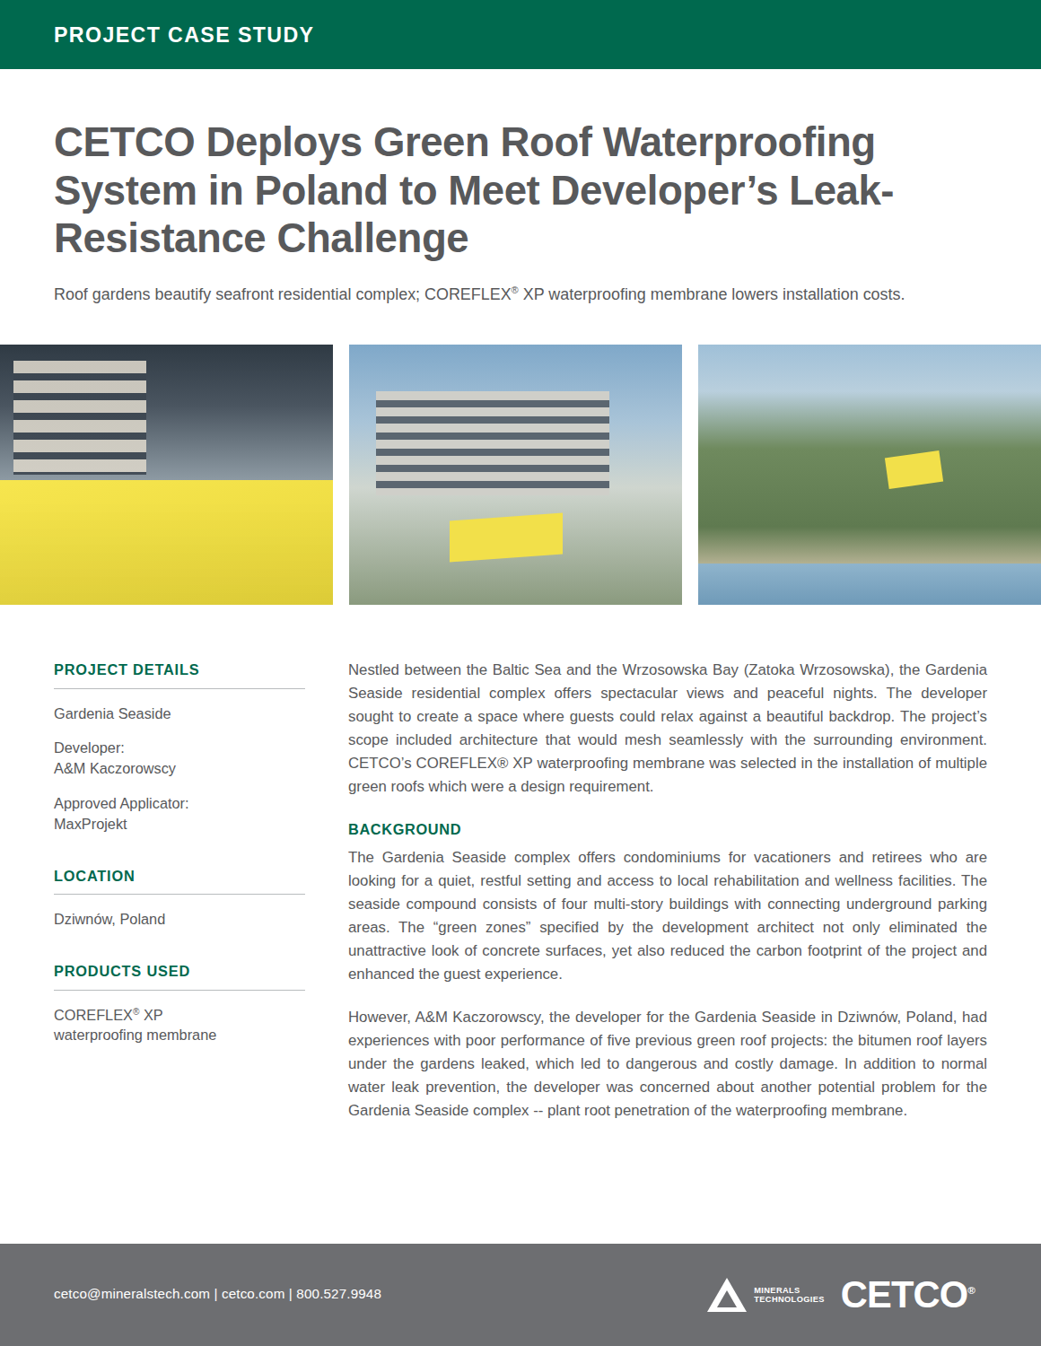Project Case Study
CETCO Deploys Green Roof Waterproofing System in Poland to Meet Developer’s Leak-Resistance Challenge
Roof gardens beautify seafront residential complex; COREFLEX® XP waterproofing membrane lowers installation costs.
Project Details
Gardenia Seaside
Developer:
A&M Kaczorowscy
Approved Applicator:
MaxProjekt
Location
Dziwnów, Poland
Products Used
COREFLEX® XP
waterproofing membrane
Nestled between the Baltic Sea and the Wrzosowska Bay (Zatoka Wrzosowska), the Gardenia Seaside residential complex offers spectacular views and peaceful nights. The developer sought to create a space where guests could relax against a beautiful backdrop. The project’s scope included architecture that would mesh seamlessly with the surrounding environment. CETCO’s COREFLEX® XP waterproofing membrane was selected in the installation of multiple green roofs which were a design requirement.
Background
The Gardenia Seaside complex offers condominiums for vacationers and retirees who are looking for a quiet, restful setting and access to local rehabilitation and wellness facilities. The seaside compound consists of four multi-story buildings with connecting underground parking areas. The “green zones” specified by the development architect not only eliminated the unattractive look of concrete surfaces, yet also reduced the carbon footprint of the project and enhanced the guest experience.
However, A&M Kaczorowscy, the developer for the Gardenia Seaside in Dziwnów, Poland, had experiences with poor performance of five previous green roof projects: the bitumen roof layers under the gardens leaked, which led to dangerous and costly damage. In addition to normal water leak prevention, the developer was concerned about another potential problem for the Gardenia Seaside complex -- plant root penetration of the waterproofing membrane.
cetco@mineralstech.com | cetco.com | 800.527.9948
Minerals
Technologies
CETCO®